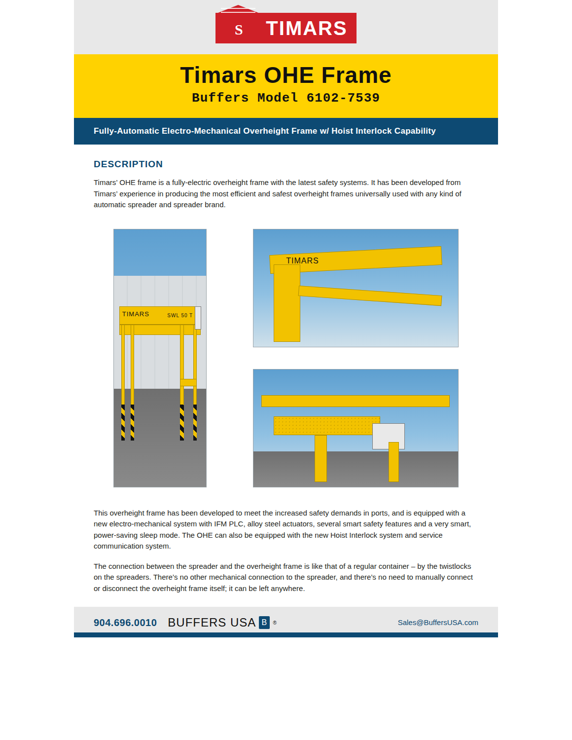S
TIMARS
Timars OHE Frame
Buffers Model 6102-7539
Fully-Automatic Electro-Mechanical Overheight Frame w/ Hoist Interlock Capability
DESCRIPTION
Timars’ OHE frame is a fully-electric overheight frame with the latest safety systems. It has been developed from Timars’ experience in producing the most efficient and safest overheight frames universally used with any kind of automatic spreader and spreader brand.
TIMARS
TIMARS SWL 50 T
This overheight frame has been developed to meet the increased safety demands in ports, and is equipped with a new electro-mechanical system with IFM PLC, alloy steel actuators, several smart safety features and a very smart, power-saving sleep mode. The OHE can also be equipped with the new Hoist Interlock system and service communication system.
The connection between the spreader and the overheight frame is like that of a regular container – by the twistlocks on the spreaders. There’s no other mechanical connection to the spreader, and there’s no need to manually connect or disconnect the overheight frame itself; it can be left anywhere.
904.696.0010 BUFFERS USA B® Sales@BuffersUSA.com